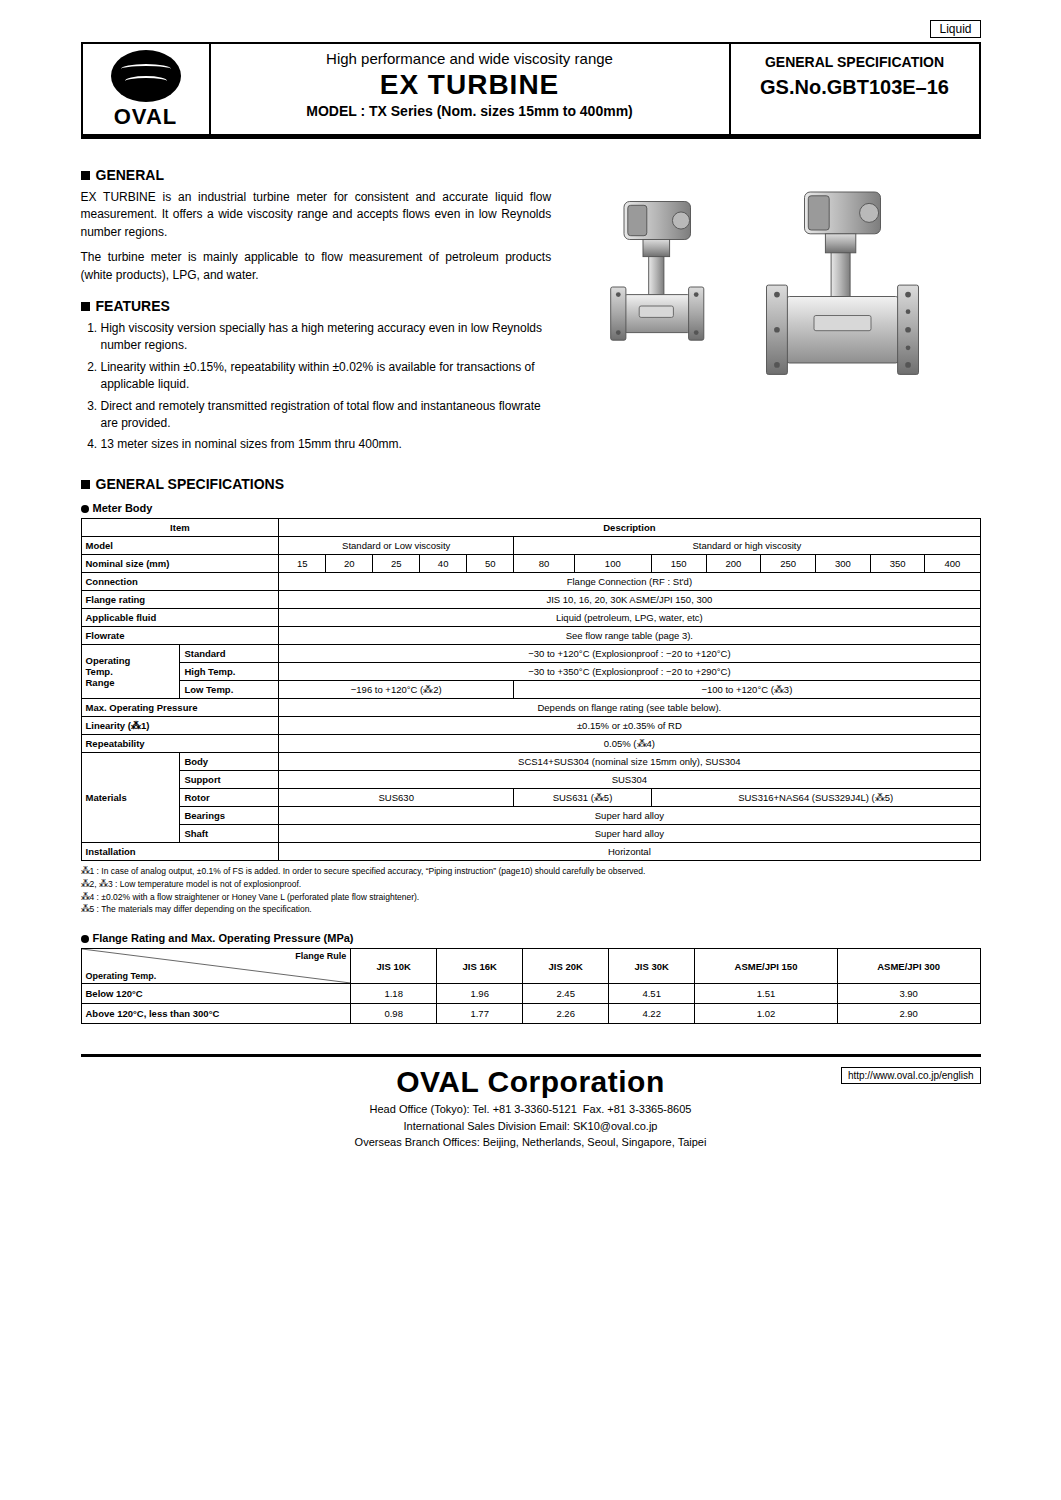Liquid
OVAL
High performance and wide viscosity range
EX TURBINE
MODEL : TX Series (Nom. sizes 15mm to 400mm)
GENERAL SPECIFICATION
GS.No.GBT103E–16
GENERAL
EX TURBINE is an industrial turbine meter for consistent and accurate liquid flow measurement. It offers a wide viscosity range and accepts flows even in low Reynolds number regions.
The turbine meter is mainly applicable to flow measurement of petroleum products (white products), LPG, and water.
FEATURES
High viscosity version specially has a high metering accuracy even in low Reynolds number regions.
Linearity within ±0.15%, repeatability within ±0.02% is available for transactions of applicable liquid.
Direct and remotely transmitted registration of total flow and instantaneous flowrate are provided.
13 meter sizes in nominal sizes from 15mm thru 400mm.
GENERAL SPECIFICATIONS
Meter Body
| Item | Description |
| --- | --- |
| Model | Standard or Low viscosity | Standard or high viscosity |
| Nominal size (mm) | 15 | 20 | 25 | 40 | 50 | 80 | 100 | 150 | 200 | 250 | 300 | 350 | 400 |
| Connection | Flange Connection (RF : St'd) |
| Flange rating | JIS 10, 16, 20, 30K ASME/JPI 150, 300 |
| Applicable fluid | Liquid (petroleum, LPG, water, etc) |
| Flowrate | See flow range table (page 3). |
| Operating Temp. Range | Standard | −30 to +120°C (Explosionproof : −20 to +120°C) |
| High Temp. | −30 to +350°C (Explosionproof : −20 to +290°C) |
| Low Temp. | −196 to +120°C (⁂2) | −100 to +120°C (⁂3) |
| Max. Operating Pressure | Depends on flange rating (see table below). |
| Linearity (⁂1) | ±0.15% or ±0.35% of RD |
| Repeatability | 0.05% (⁂4) |
| Materials | Body | SCS14+SUS304 (nominal size 15mm only), SUS304 |
| Support | SUS304 |
| Rotor | SUS630 | SUS631 (⁂5) | SUS316+NAS64 (SUS329J4L) (⁂5) |
| Bearings | Super hard alloy |
| Shaft | Super hard alloy |
| Installation | Horizontal |
⁂1 : In case of analog output, ±0.1% of FS is added. In order to secure specified accuracy, “Piping instruction” (page10) should carefully be observed.
⁂2, ⁂3 : Low temperature model is not of explosionproof.
⁂4 : ±0.02% with a flow straightener or Honey Vane L (perforated plate flow straightener).
⁂5 : The materials may differ depending on the specification.
Flange Rating and Max. Operating Pressure (MPa)
| Flange Rule Operating Temp. | JIS 10K | JIS 16K | JIS 20K | JIS 30K | ASME/JPI 150 | ASME/JPI 300 |
| --- | --- | --- | --- | --- | --- | --- |
| Below 120°C | 1.18 | 1.96 | 2.45 | 4.51 | 1.51 | 3.90 |
| Above 120°C, less than 300°C | 0.98 | 1.77 | 2.26 | 4.22 | 1.02 | 2.90 |
http://www.oval.co.jp/english
OVAL Corporation
Head Office (Tokyo): Tel. +81 3-3360-5121 Fax. +81 3-3365-8605
International Sales Division Email: SK10@oval.co.jp
Overseas Branch Offices: Beijing, Netherlands, Seoul, Singapore, Taipei